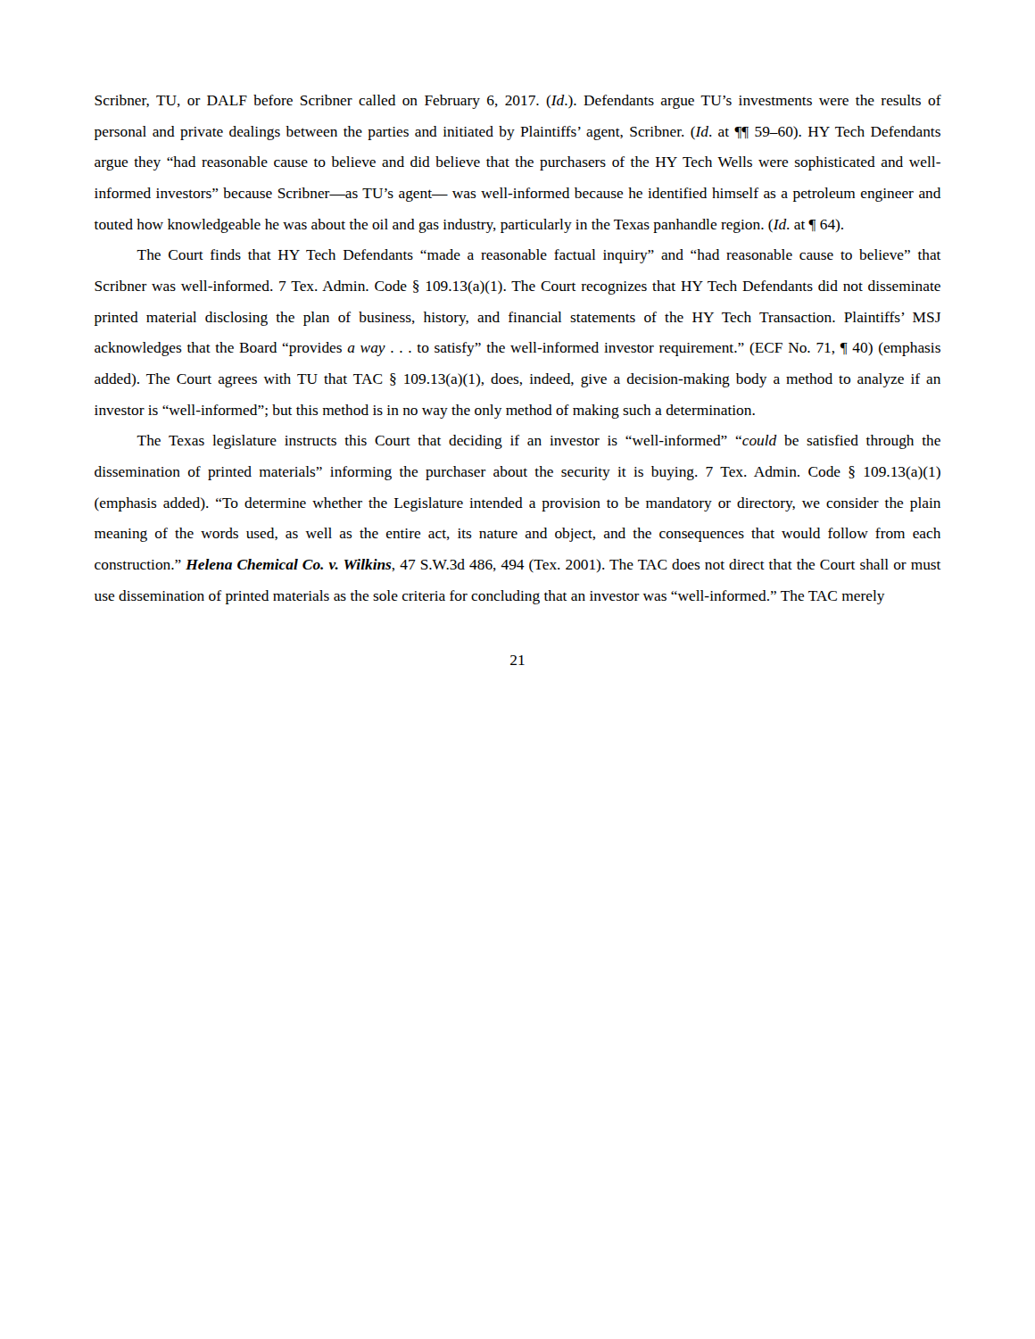Scribner, TU, or DALF before Scribner called on February 6, 2017. (Id.). Defendants argue TU’s investments were the results of personal and private dealings between the parties and initiated by Plaintiffs’ agent, Scribner. (Id. at ¶¶ 59–60). HY Tech Defendants argue they “had reasonable cause to believe and did believe that the purchasers of the HY Tech Wells were sophisticated and well-informed investors” because Scribner—as TU’s agent— was well-informed because he identified himself as a petroleum engineer and touted how knowledgeable he was about the oil and gas industry, particularly in the Texas panhandle region. (Id. at ¶ 64).
The Court finds that HY Tech Defendants “made a reasonable factual inquiry” and “had reasonable cause to believe” that Scribner was well-informed. 7 Tex. Admin. Code § 109.13(a)(1). The Court recognizes that HY Tech Defendants did not disseminate printed material disclosing the plan of business, history, and financial statements of the HY Tech Transaction. Plaintiffs’ MSJ acknowledges that the Board “provides a way . . . to satisfy” the well-informed investor requirement.” (ECF No. 71, ¶ 40) (emphasis added). The Court agrees with TU that TAC § 109.13(a)(1), does, indeed, give a decision-making body a method to analyze if an investor is “well-informed”; but this method is in no way the only method of making such a determination.
The Texas legislature instructs this Court that deciding if an investor is “well-informed” “could be satisfied through the dissemination of printed materials” informing the purchaser about the security it is buying. 7 Tex. Admin. Code § 109.13(a)(1) (emphasis added). “To determine whether the Legislature intended a provision to be mandatory or directory, we consider the plain meaning of the words used, as well as the entire act, its nature and object, and the consequences that would follow from each construction.” Helena Chemical Co. v. Wilkins, 47 S.W.3d 486, 494 (Tex. 2001). The TAC does not direct that the Court shall or must use dissemination of printed materials as the sole criteria for concluding that an investor was “well-informed.” The TAC merely
21